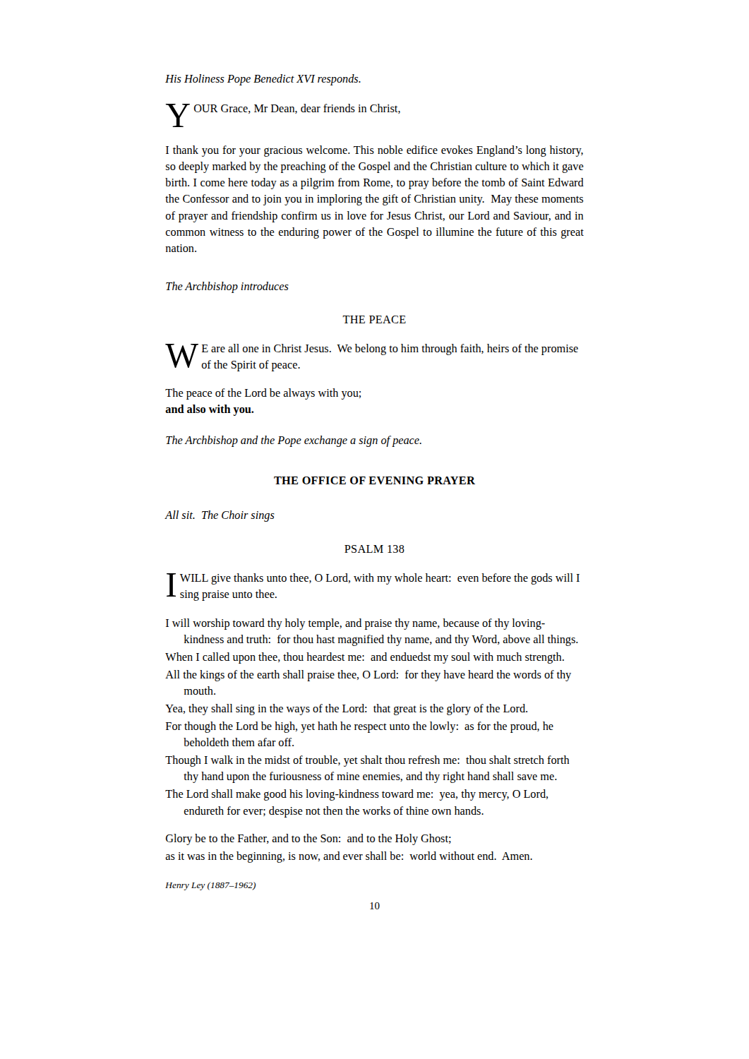His Holiness Pope Benedict XVI responds.
Y
OUR Grace, Mr Dean, dear friends in Christ,
I thank you for your gracious welcome. This noble edifice evokes England’s long history, so deeply marked by the preaching of the Gospel and the Christian culture to which it gave birth. I come here today as a pilgrim from Rome, to pray before the tomb of Saint Edward the Confessor and to join you in imploring the gift of Christian unity. May these moments of prayer and friendship confirm us in love for Jesus Christ, our Lord and Saviour, and in common witness to the enduring power of the Gospel to illumine the future of this great nation.
The Archbishop introduces
THE PEACE
W
E are all one in Christ Jesus. We belong to him through faith, heirs of the promise of the Spirit of peace.
The peace of the Lord be always with you;
and also with you.
The Archbishop and the Pope exchange a sign of peace.
THE OFFICE OF EVENING PRAYER
All sit. The Choir sings
PSALM 138
I
WILL give thanks unto thee, O Lord, with my whole heart: even before the gods will I sing praise unto thee.
I will worship toward thy holy temple, and praise thy name, because of thy loving-kindness and truth: for thou hast magnified thy name, and thy Word, above all things.
When I called upon thee, thou heardest me: and enduedst my soul with much strength.
All the kings of the earth shall praise thee, O Lord: for they have heard the words of thy mouth.
Yea, they shall sing in the ways of the Lord: that great is the glory of the Lord.
For though the Lord be high, yet hath he respect unto the lowly: as for the proud, he beholdeth them afar off.
Though I walk in the midst of trouble, yet shalt thou refresh me: thou shalt stretch forth thy hand upon the furiousness of mine enemies, and thy right hand shall save me.
The Lord shall make good his loving-kindness toward me: yea, thy mercy, O Lord, endureth for ever; despise not then the works of thine own hands.
Glory be to the Father, and to the Son: and to the Holy Ghost;
as it was in the beginning, is now, and ever shall be: world without end. Amen.
Henry Ley (1887–1962)
10